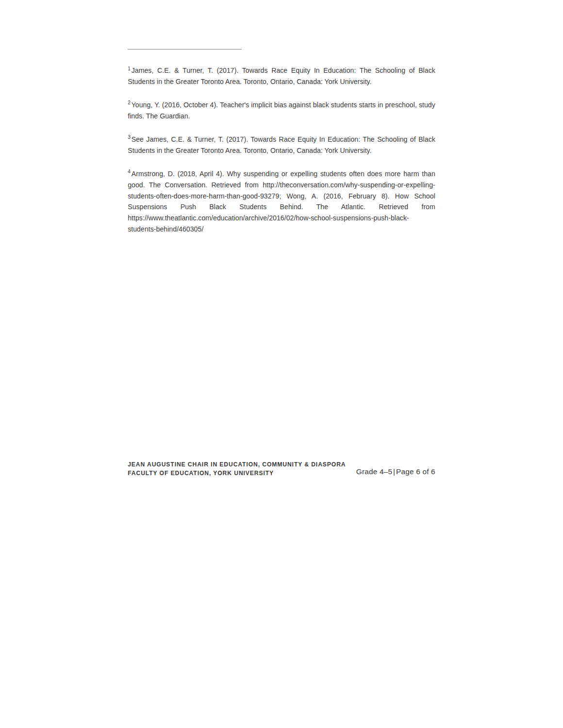1James, C.E. & Turner, T. (2017). Towards Race Equity In Education: The Schooling of Black Students in the Greater Toronto Area. Toronto, Ontario, Canada: York University.
2Young, Y. (2016, October 4). Teacher's implicit bias against black students starts in preschool, study finds. The Guardian.
3See James, C.E. & Turner, T. (2017). Towards Race Equity In Education: The Schooling of Black Students in the Greater Toronto Area. Toronto, Ontario, Canada: York University.
4Armstrong, D. (2018, April 4). Why suspending or expelling students often does more harm than good. The Conversation. Retrieved from http://theconversation.com/why-suspending-or-expelling-students-often-does-more-harm-than-good-93279; Wong, A. (2016, February 8). How School Suspensions Push Black Students Behind. The Atlantic. Retrieved from https://www.theatlantic.com/education/archive/2016/02/how-school-suspensions-push-black-students-behind/460305/
Jean Augustine Chair in Education, Community & Diaspora
Faculty of Education, York University
Grade 4–5|Page 6 of 6